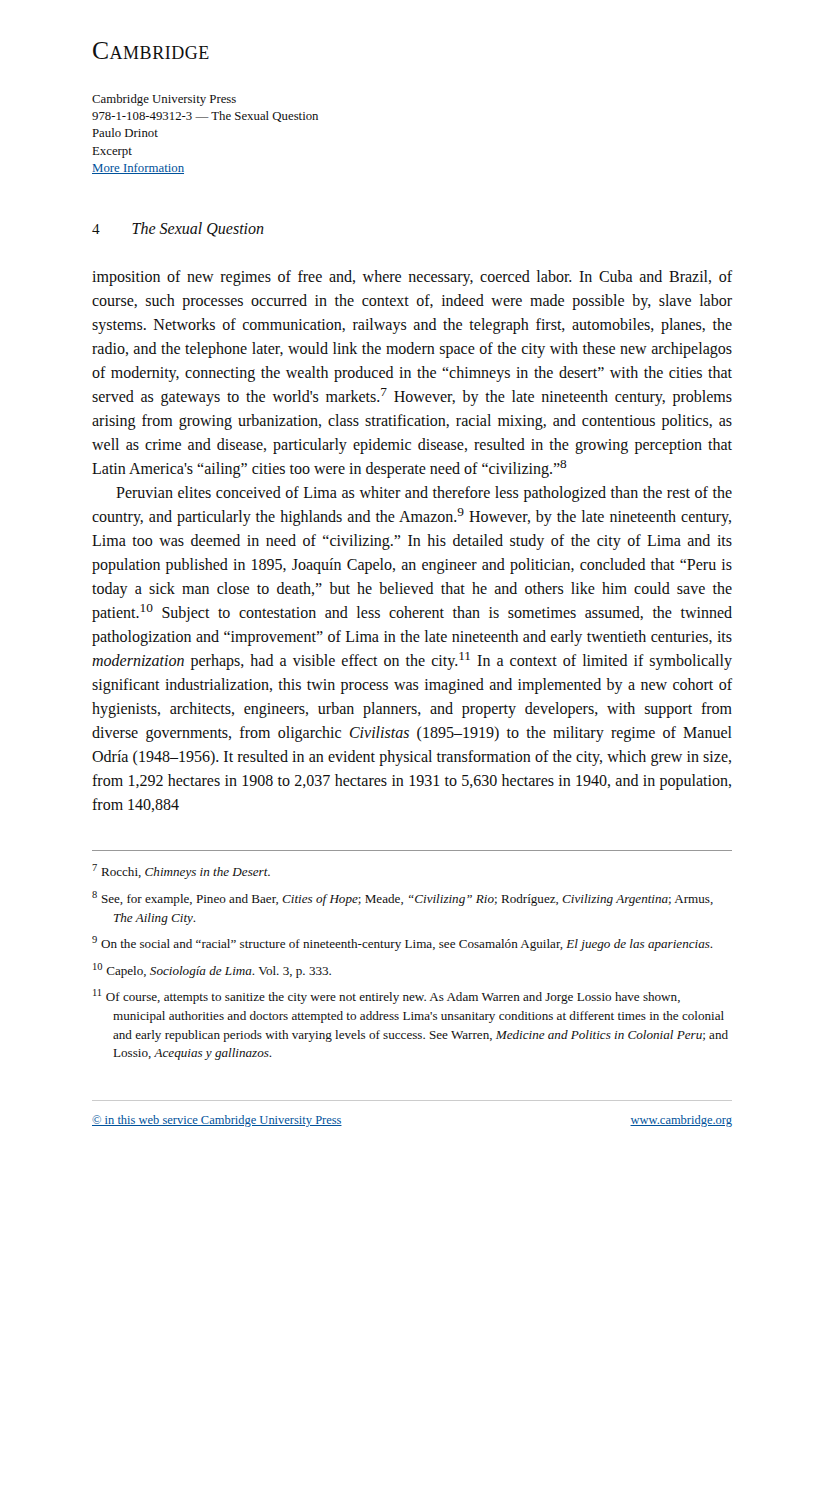Cambridge
Cambridge University Press
978-1-108-49312-3 — The Sexual Question
Paulo Drinot
Excerpt
More Information
4 The Sexual Question
imposition of new regimes of free and, where necessary, coerced labor. In Cuba and Brazil, of course, such processes occurred in the context of, indeed were made possible by, slave labor systems. Networks of communication, railways and the telegraph first, automobiles, planes, the radio, and the telephone later, would link the modern space of the city with these new archipelagos of modernity, connecting the wealth produced in the “chimneys in the desert” with the cities that served as gateways to the world's markets.7 However, by the late nineteenth century, problems arising from growing urbanization, class stratification, racial mixing, and contentious politics, as well as crime and disease, particularly epidemic disease, resulted in the growing perception that Latin America's “ailing” cities too were in desperate need of “civilizing.”8
Peruvian elites conceived of Lima as whiter and therefore less pathologized than the rest of the country, and particularly the highlands and the Amazon.9 However, by the late nineteenth century, Lima too was deemed in need of “civilizing.” In his detailed study of the city of Lima and its population published in 1895, Joaquín Capelo, an engineer and politician, concluded that “Peru is today a sick man close to death,” but he believed that he and others like him could save the patient.10 Subject to contestation and less coherent than is sometimes assumed, the twinned pathologization and “improvement” of Lima in the late nineteenth and early twentieth centuries, its modernization perhaps, had a visible effect on the city.11 In a context of limited if symbolically significant industrialization, this twin process was imagined and implemented by a new cohort of hygienists, architects, engineers, urban planners, and property developers, with support from diverse governments, from oligarchic Civilistas (1895–1919) to the military regime of Manuel Odría (1948–1956). It resulted in an evident physical transformation of the city, which grew in size, from 1,292 hectares in 1908 to 2,037 hectares in 1931 to 5,630 hectares in 1940, and in population, from 140,884
7 Rocchi, Chimneys in the Desert.
8 See, for example, Pineo and Baer, Cities of Hope; Meade, “Civilizing” Rio; Rodríguez, Civilizing Argentina; Armus, The Ailing City.
9 On the social and “racial” structure of nineteenth-century Lima, see Cosamalón Aguilar, El juego de las apariencias.
10 Capelo, Sociología de Lima. Vol. 3, p. 333.
11 Of course, attempts to sanitize the city were not entirely new. As Adam Warren and Jorge Lossio have shown, municipal authorities and doctors attempted to address Lima's unsanitary conditions at different times in the colonial and early republican periods with varying levels of success. See Warren, Medicine and Politics in Colonial Peru; and Lossio, Acequias y gallinazos.
© in this web service Cambridge University Press www.cambridge.org